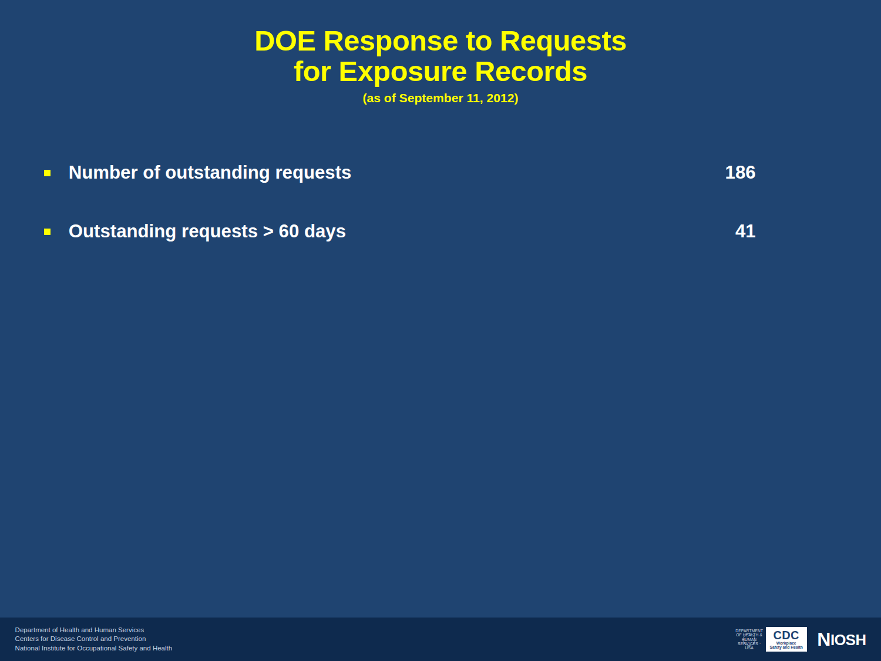DOE Response to Requests
for Exposure Records
(as of September 11, 2012)
Number of outstanding requests 186
Outstanding requests > 60 days 41
Department of Health and Human Services
Centers for Disease Control and Prevention
National Institute for Occupational Safety and Health
DEPARTMENT OF HEALTH & HUMAN SERVICES · USA
CDC Workplace
Safety and Health
NIOSH